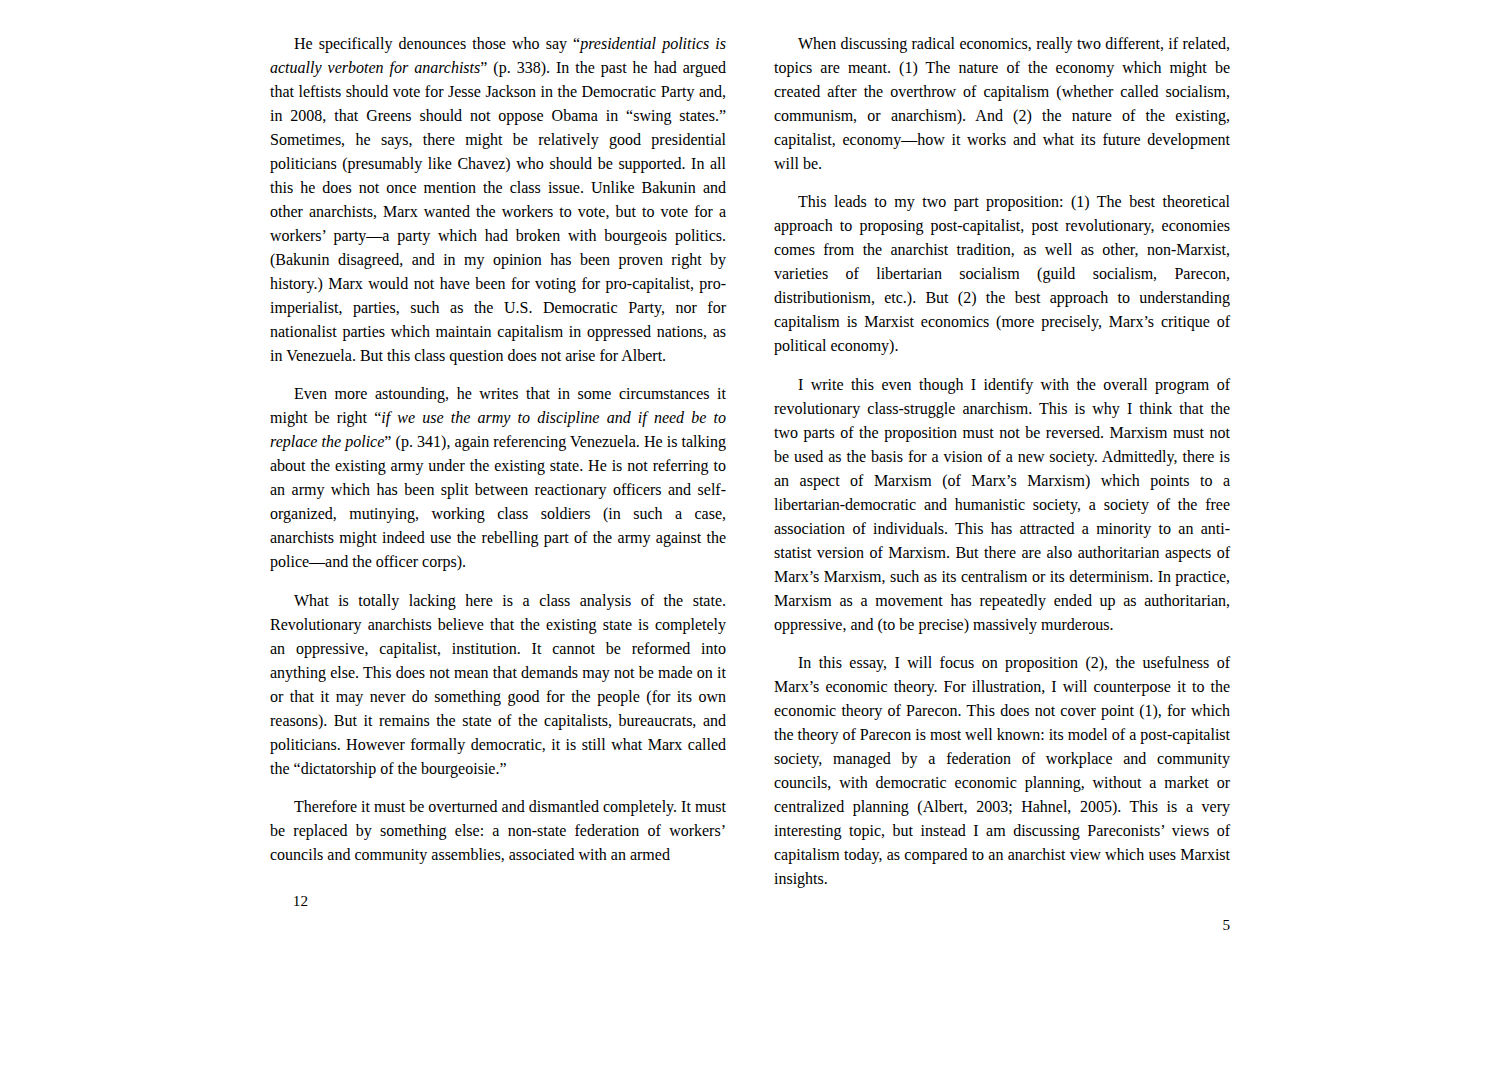He specifically denounces those who say “presidential politics is actually verboten for anarchists” (p. 338). In the past he had argued that leftists should vote for Jesse Jackson in the Democratic Party and, in 2008, that Greens should not oppose Obama in “swing states.” Sometimes, he says, there might be relatively good presidential politicians (presumably like Chavez) who should be supported. In all this he does not once mention the class issue. Unlike Bakunin and other anarchists, Marx wanted the workers to vote, but to vote for a workers’ party—a party which had broken with bourgeois politics. (Bakunin disagreed, and in my opinion has been proven right by history.) Marx would not have been for voting for pro-capitalist, pro-imperialist, parties, such as the U.S. Democratic Party, nor for nationalist parties which maintain capitalism in oppressed nations, as in Venezuela. But this class question does not arise for Albert.
Even more astounding, he writes that in some circumstances it might be right “if we use the army to discipline and if need be to replace the police” (p. 341), again referencing Venezuela. He is talking about the existing army under the existing state. He is not referring to an army which has been split between reactionary officers and self-organized, mutinying, working class soldiers (in such a case, anarchists might indeed use the rebelling part of the army against the police—and the officer corps).
What is totally lacking here is a class analysis of the state. Revolutionary anarchists believe that the existing state is completely an oppressive, capitalist, institution. It cannot be reformed into anything else. This does not mean that demands may not be made on it or that it may never do something good for the people (for its own reasons). But it remains the state of the capitalists, bureaucrats, and politicians. However formally democratic, it is still what Marx called the “dictatorship of the bourgeoisie.”
Therefore it must be overturned and dismantled completely. It must be replaced by something else: a non-state federation of workers’ councils and community assemblies, associated with an armed
12
When discussing radical economics, really two different, if related, topics are meant. (1) The nature of the economy which might be created after the overthrow of capitalism (whether called socialism, communism, or anarchism). And (2) the nature of the existing, capitalist, economy—how it works and what its future development will be.
This leads to my two part proposition: (1) The best theoretical approach to proposing post-capitalist, post revolutionary, economies comes from the anarchist tradition, as well as other, non-Marxist, varieties of libertarian socialism (guild socialism, Parecon, distributionism, etc.). But (2) the best approach to understanding capitalism is Marxist economics (more precisely, Marx’s critique of political economy).
I write this even though I identify with the overall program of revolutionary class-struggle anarchism. This is why I think that the two parts of the proposition must not be reversed. Marxism must not be used as the basis for a vision of a new society. Admittedly, there is an aspect of Marxism (of Marx’s Marxism) which points to a libertarian-democratic and humanistic society, a society of the free association of individuals. This has attracted a minority to an anti-statist version of Marxism. But there are also authoritarian aspects of Marx’s Marxism, such as its centralism or its determinism. In practice, Marxism as a movement has repeatedly ended up as authoritarian, oppressive, and (to be precise) massively murderous.
In this essay, I will focus on proposition (2), the usefulness of Marx’s economic theory. For illustration, I will counterpose it to the economic theory of Parecon. This does not cover point (1), for which the theory of Parecon is most well known: its model of a post-capitalist society, managed by a federation of workplace and community councils, with democratic economic planning, without a market or centralized planning (Albert, 2003; Hahnel, 2005). This is a very interesting topic, but instead I am discussing Pareconists’ views of capitalism today, as compared to an anarchist view which uses Marxist insights.
5